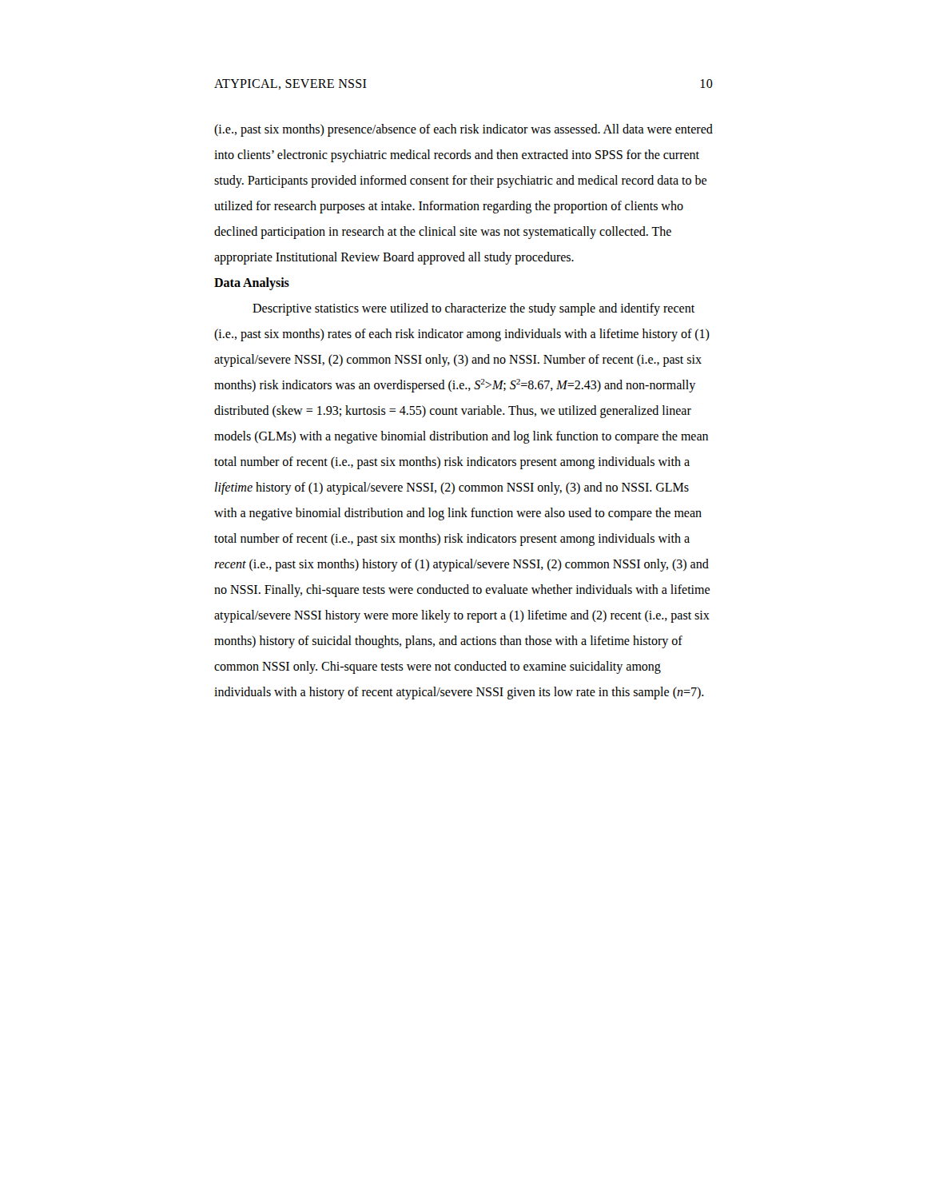Atypical, Severe NSSI 10
(i.e., past six months) presence/absence of each risk indicator was assessed. All data were entered into clients’ electronic psychiatric medical records and then extracted into SPSS for the current study. Participants provided informed consent for their psychiatric and medical record data to be utilized for research purposes at intake. Information regarding the proportion of clients who declined participation in research at the clinical site was not systematically collected. The appropriate Institutional Review Board approved all study procedures.
Data Analysis
Descriptive statistics were utilized to characterize the study sample and identify recent (i.e., past six months) rates of each risk indicator among individuals with a lifetime history of (1) atypical/severe NSSI, (2) common NSSI only, (3) and no NSSI. Number of recent (i.e., past six months) risk indicators was an overdispersed (i.e., S2>M; S2=8.67, M=2.43) and non-normally distributed (skew = 1.93; kurtosis = 4.55) count variable. Thus, we utilized generalized linear models (GLMs) with a negative binomial distribution and log link function to compare the mean total number of recent (i.e., past six months) risk indicators present among individuals with a lifetime history of (1) atypical/severe NSSI, (2) common NSSI only, (3) and no NSSI. GLMs with a negative binomial distribution and log link function were also used to compare the mean total number of recent (i.e., past six months) risk indicators present among individuals with a recent (i.e., past six months) history of (1) atypical/severe NSSI, (2) common NSSI only, (3) and no NSSI. Finally, chi-square tests were conducted to evaluate whether individuals with a lifetime atypical/severe NSSI history were more likely to report a (1) lifetime and (2) recent (i.e., past six months) history of suicidal thoughts, plans, and actions than those with a lifetime history of common NSSI only. Chi-square tests were not conducted to examine suicidality among individuals with a history of recent atypical/severe NSSI given its low rate in this sample (n=7).